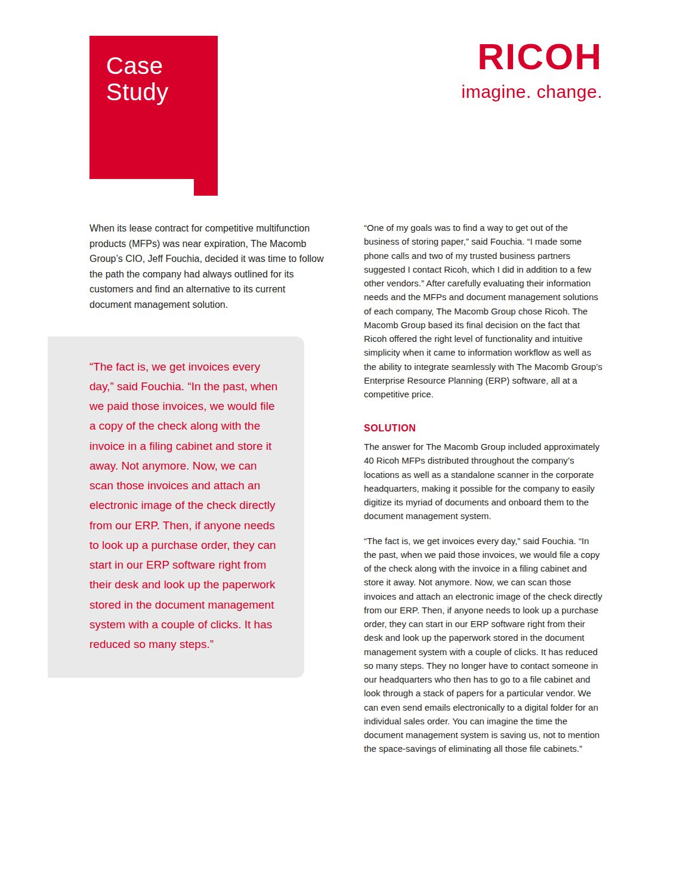Case
Study
RICOH
imagine. change.
When its lease contract for competitive multifunction products (MFPs) was near expiration, The Macomb Group’s CIO, Jeff Fouchia, decided it was time to follow the path the company had always outlined for its customers and find an alternative to its current document management solution.
“The fact is, we get invoices every day,” said Fouchia. “In the past, when we paid those invoices, we would file a copy of the check along with the invoice in a filing cabinet and store it away. Not anymore. Now, we can scan those invoices and attach an electronic image of the check directly from our ERP. Then, if anyone needs to look up a purchase order, they can start in our ERP software right from their desk and look up the paperwork stored in the document management system with a couple of clicks. It has reduced so many steps.”
“One of my goals was to find a way to get out of the business of storing paper,” said Fouchia. “I made some phone calls and two of my trusted business partners suggested I contact Ricoh, which I did in addition to a few other vendors.” After carefully evaluating their information needs and the MFPs and document management solutions of each company, The Macomb Group chose Ricoh. The Macomb Group based its final decision on the fact that Ricoh offered the right level of functionality and intuitive simplicity when it came to information workflow as well as the ability to integrate seamlessly with The Macomb Group’s Enterprise Resource Planning (ERP) software, all at a competitive price.
Solution
The answer for The Macomb Group included approximately 40 Ricoh MFPs distributed throughout the company’s locations as well as a standalone scanner in the corporate headquarters, making it possible for the company to easily digitize its myriad of documents and onboard them to the document management system.
“The fact is, we get invoices every day,” said Fouchia. “In the past, when we paid those invoices, we would file a copy of the check along with the invoice in a filing cabinet and store it away. Not anymore. Now, we can scan those invoices and attach an electronic image of the check directly from our ERP. Then, if anyone needs to look up a purchase order, they can start in our ERP software right from their desk and look up the paperwork stored in the document management system with a couple of clicks. It has reduced so many steps. They no longer have to contact someone in our headquarters who then has to go to a file cabinet and look through a stack of papers for a particular vendor. We can even send emails electronically to a digital folder for an individual sales order. You can imagine the time the document management system is saving us, not to mention the space-savings of eliminating all those file cabinets.”